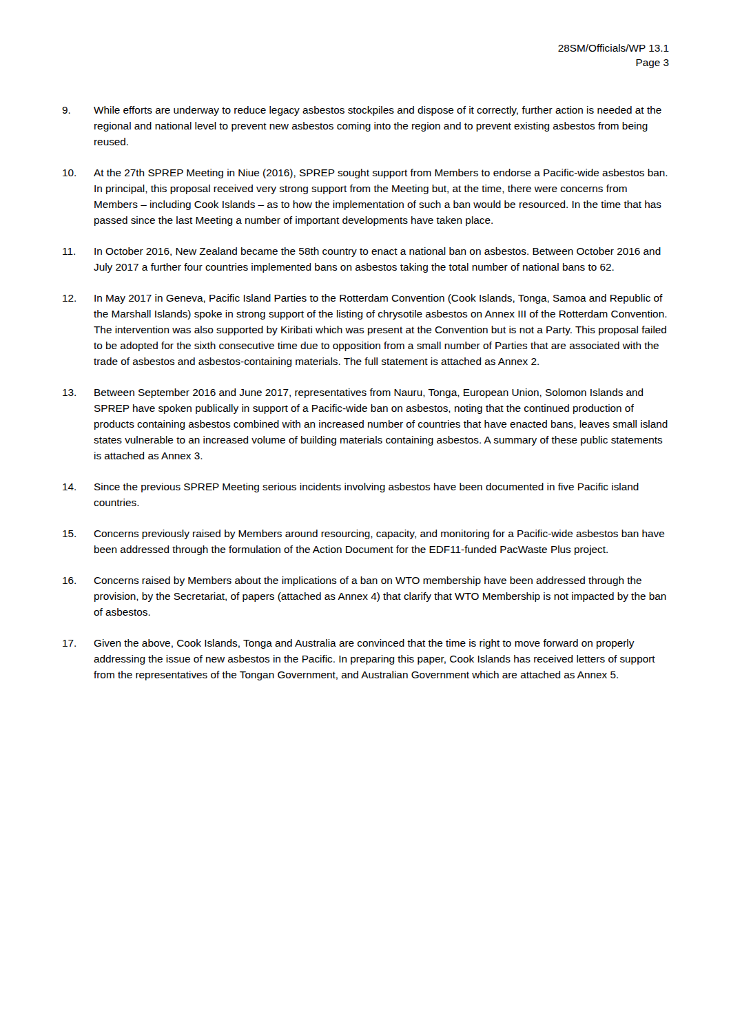28SM/Officials/WP 13.1
Page 3
While efforts are underway to reduce legacy asbestos stockpiles and dispose of it correctly, further action is needed at the regional and national level to prevent new asbestos coming into the region and to prevent existing asbestos from being reused.
At the 27th SPREP Meeting in Niue (2016), SPREP sought support from Members to endorse a Pacific-wide asbestos ban. In principal, this proposal received very strong support from the Meeting but, at the time, there were concerns from Members – including Cook Islands – as to how the implementation of such a ban would be resourced. In the time that has passed since the last Meeting a number of important developments have taken place.
In October 2016, New Zealand became the 58th country to enact a national ban on asbestos. Between October 2016 and July 2017 a further four countries implemented bans on asbestos taking the total number of national bans to 62.
In May 2017 in Geneva, Pacific Island Parties to the Rotterdam Convention (Cook Islands, Tonga, Samoa and Republic of the Marshall Islands) spoke in strong support of the listing of chrysotile asbestos on Annex III of the Rotterdam Convention. The intervention was also supported by Kiribati which was present at the Convention but is not a Party. This proposal failed to be adopted for the sixth consecutive time due to opposition from a small number of Parties that are associated with the trade of asbestos and asbestos-containing materials. The full statement is attached as Annex 2.
Between September 2016 and June 2017, representatives from Nauru, Tonga, European Union, Solomon Islands and SPREP have spoken publically in support of a Pacific-wide ban on asbestos, noting that the continued production of products containing asbestos combined with an increased number of countries that have enacted bans, leaves small island states vulnerable to an increased volume of building materials containing asbestos. A summary of these public statements is attached as Annex 3.
Since the previous SPREP Meeting serious incidents involving asbestos have been documented in five Pacific island countries.
Concerns previously raised by Members around resourcing, capacity, and monitoring for a Pacific-wide asbestos ban have been addressed through the formulation of the Action Document for the EDF11-funded PacWaste Plus project.
Concerns raised by Members about the implications of a ban on WTO membership have been addressed through the provision, by the Secretariat, of papers (attached as Annex 4) that clarify that WTO Membership is not impacted by the ban of asbestos.
Given the above, Cook Islands, Tonga and Australia are convinced that the time is right to move forward on properly addressing the issue of new asbestos in the Pacific. In preparing this paper, Cook Islands has received letters of support from the representatives of the Tongan Government, and Australian Government which are attached as Annex 5.